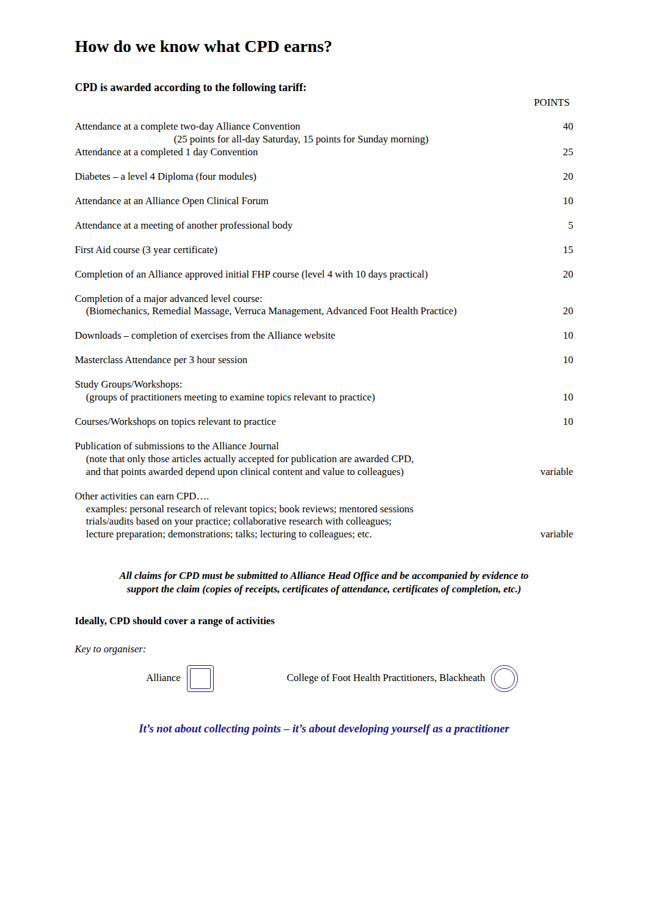How do we know what CPD earns?
CPD is awarded according to the following tariff:
POINTS
| Attendance at a complete two-day Alliance Convention | 40 |
| (25 points for all-day Saturday, 15 points for Sunday morning) | |
| Attendance at a completed 1 day Convention | 25 |
| Diabetes – a level 4 Diploma (four modules) | 20 |
| Attendance at an Alliance Open Clinical Forum | 10 |
| Attendance at a meeting of another professional body | 5 |
| First Aid course (3 year certificate) | 15 |
| Completion of an Alliance approved initial FHP course (level 4 with 10 days practical) | 20 |
| Completion of a major advanced level course: (Biomechanics, Remedial Massage, Verruca Management, Advanced Foot Health Practice) | 20 |
| Downloads – completion of exercises from the Alliance website | 10 |
| Masterclass Attendance per 3 hour session | 10 |
| Study Groups/Workshops: (groups of practitioners meeting to examine topics relevant to practice) | 10 |
| Courses/Workshops on topics relevant to practice | 10 |
| Publication of submissions to the Alliance Journal (note that only those articles actually accepted for publication are awarded CPD, and that points awarded depend upon clinical content and value to colleagues) | variable |
| Other activities can earn CPD…. examples: personal research of relevant topics; book reviews; mentored sessions trials/audits based on your practice; collaborative research with colleagues; lecture preparation; demonstrations; talks; lecturing to colleagues; etc. | variable |
All claims for CPD must be submitted to Alliance Head Office and be accompanied by evidence to
support the claim (copies of receipts, certificates of attendance, certificates of completion, etc.)
Ideally, CPD should cover a range of activities
Key to organiser:
Alliance College of Foot Health Practitioners, Blackheath
It’s not about collecting points – it’s about developing yourself as a practitioner